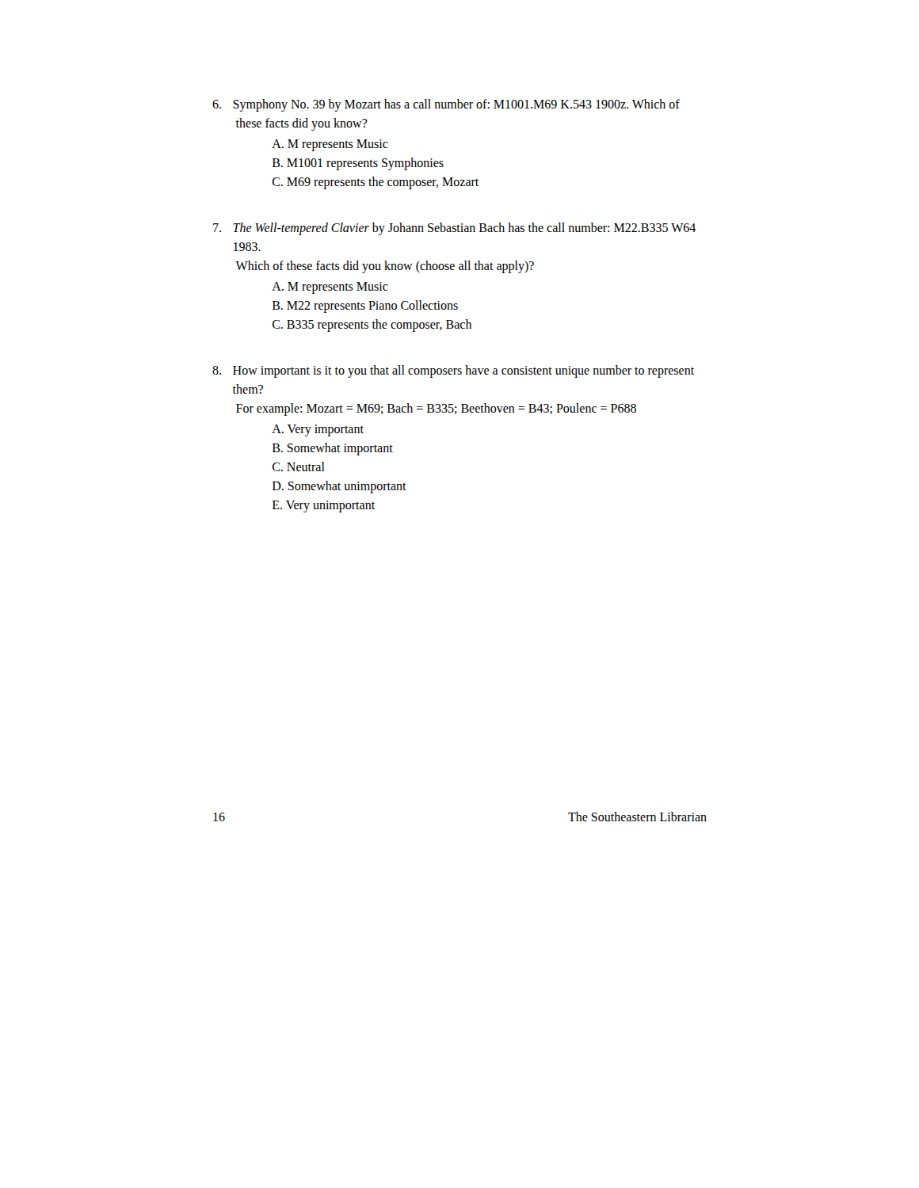6.
Symphony No. 39 by Mozart has a call number of: M1001.M69 K.543 1900z. Which of these facts did you know?
A. M represents Music
B. M1001 represents Symphonies
C. M69 represents the composer, Mozart
7.
The Well-tempered Clavier by Johann Sebastian Bach has the call number: M22.B335 W64 1983. Which of these facts did you know (choose all that apply)?
A. M represents Music
B. M22 represents Piano Collections
C. B335 represents the composer, Bach
8.
How important is it to you that all composers have a consistent unique number to represent them? For example: Mozart = M69; Bach = B335; Beethoven = B43; Poulenc = P688
A. Very important
B. Somewhat important
C. Neutral
D. Somewhat unimportant
E. Very unimportant
16 The Southeastern Librarian